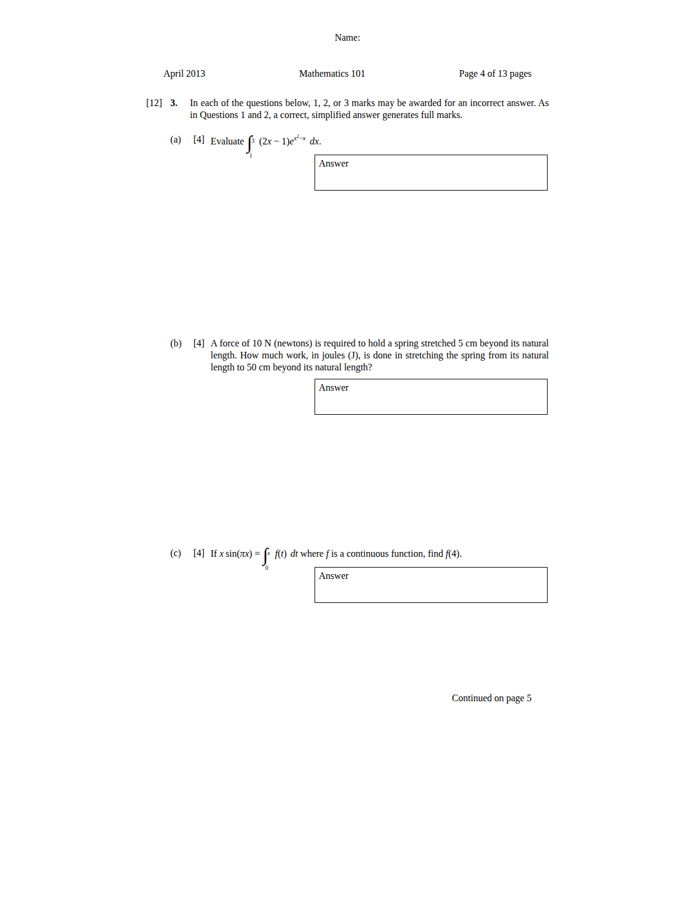Name:
April 2013
Mathematics 101
Page 4 of 13 pages
[12]
3.
In each of the questions below, 1, 2, or 3 marks may be awarded for an incorrect answer. As in Questions 1 and 2, a correct, simplified answer generates full marks.
(a)
[4]
Evaluate ∫31 (2x − 1)ex2−x dx.
Answer
(b)
[4]
A force of 10 N (newtons) is required to hold a spring stretched 5 cm beyond its natural length. How much work, in joules (J), is done in stretching the spring from its natural length to 50 cm beyond its natural length?
Answer
(c)
[4]
If x sin(πx) = ∫x 0 f(t) dt where f is a continuous function, find f(4).
Answer
Continued on page 5